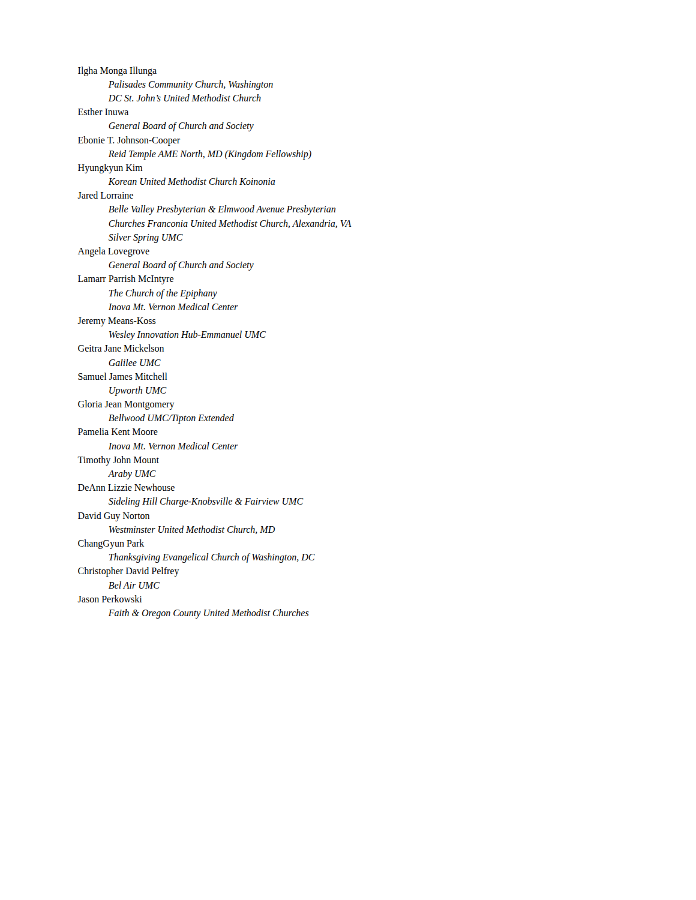Ilgha Monga Illunga
Palisades Community Church, Washington
DC St. John’s United Methodist Church
Esther Inuwa
General Board of Church and Society
Ebonie T. Johnson-Cooper
Reid Temple AME North, MD (Kingdom Fellowship)
Hyungkyun Kim
Korean United Methodist Church Koinonia
Jared Lorraine
Belle Valley Presbyterian & Elmwood Avenue Presbyterian
Churches Franconia United Methodist Church, Alexandria, VA
Silver Spring UMC
Angela Lovegrove
General Board of Church and Society
Lamarr Parrish McIntyre
The Church of the Epiphany
Inova Mt. Vernon Medical Center
Jeremy Means-Koss
Wesley Innovation Hub-Emmanuel UMC
Geitra Jane Mickelson
Galilee UMC
Samuel James Mitchell
Upworth UMC
Gloria Jean Montgomery
Bellwood UMC/Tipton Extended
Pamelia Kent Moore
Inova Mt. Vernon Medical Center
Timothy John Mount
Araby UMC
DeAnn Lizzie Newhouse
Sideling Hill Charge-Knobsville & Fairview UMC
David Guy Norton
Westminster United Methodist Church, MD
ChangGyun Park
Thanksgiving Evangelical Church of Washington, DC
Christopher David Pelfrey
Bel Air UMC
Jason Perkowski
Faith & Oregon County United Methodist Churches